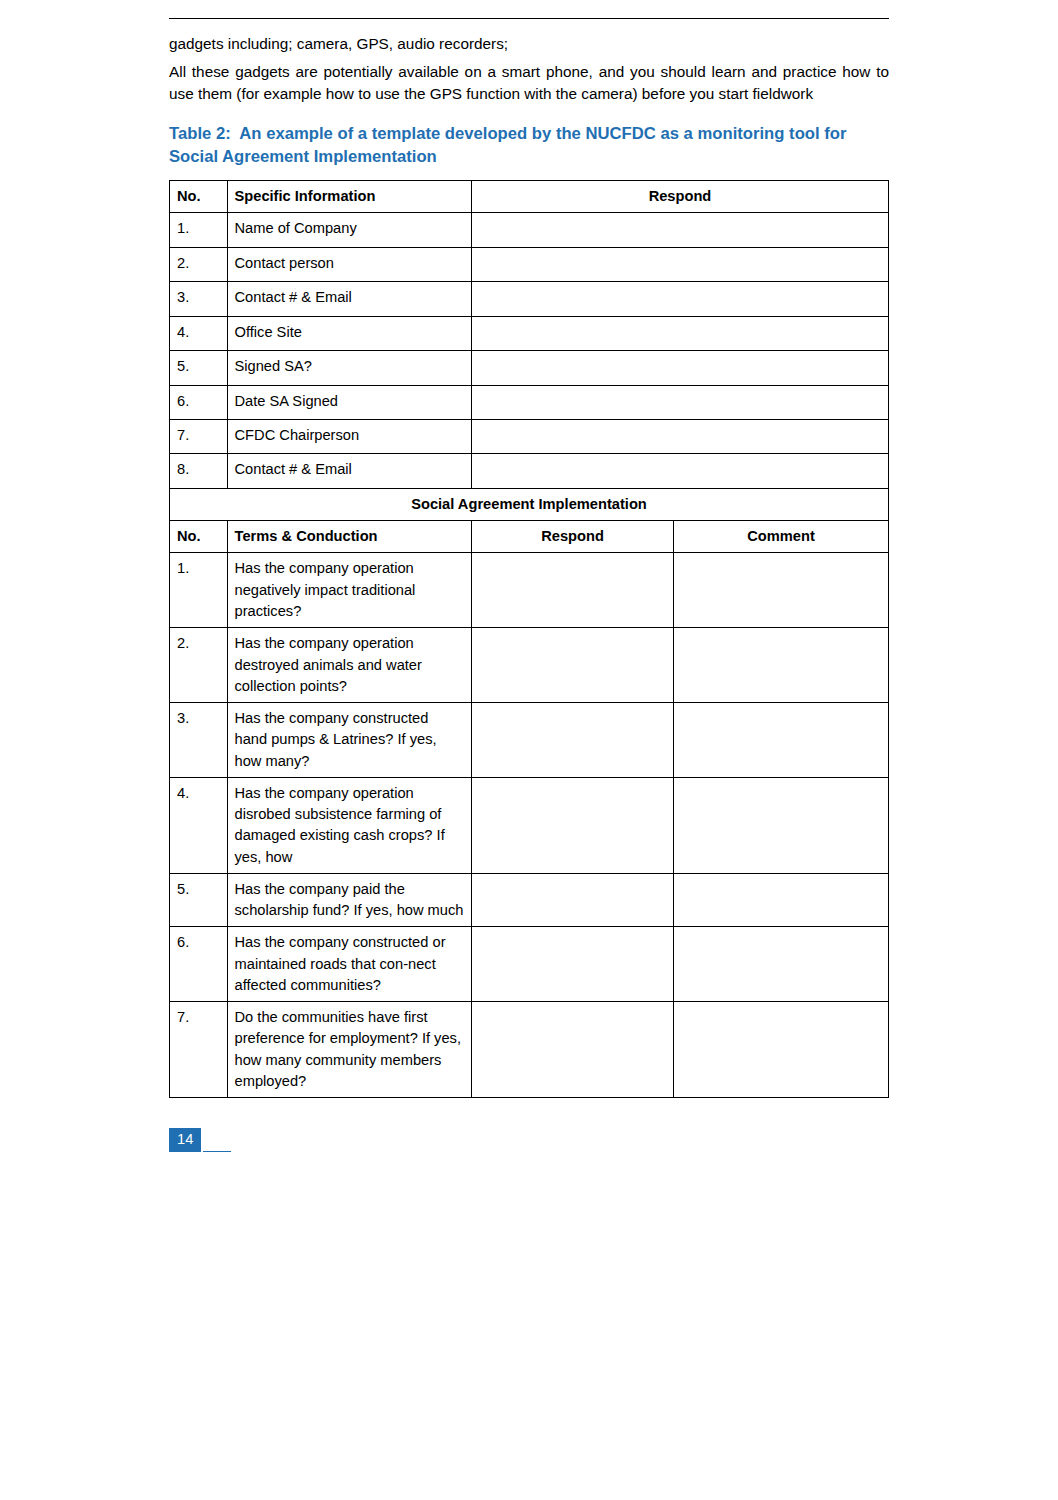gadgets including; camera, GPS, audio recorders;
All these gadgets are potentially available on a smart phone, and you should learn and practice how to use them (for example how to use the GPS function with the camera) before you start fieldwork
Table 2: An example of a template developed by the NUCFDC as a monitoring tool for Social Agreement Implementation
| No. | Specific Information | Respond |
| --- | --- | --- |
| 1. | Name of Company | |
| 2. | Contact person | |
| 3. | Contact # & Email | |
| 4. | Office Site | |
| 5. | Signed SA? | |
| 6. | Date SA Signed | |
| 7. | CFDC Chairperson | |
| 8. | Contact # & Email | |
| Social Agreement Implementation |
| No. | Terms & Conduction | Respond | Comment |
| 1. | Has the company operation negatively impact traditional practices? | | |
| 2. | Has the company operation destroyed animals and water collection points? | | |
| 3. | Has the company constructed hand pumps & Latrines? If yes, how many? | | |
| 4. | Has the company operation disrobed subsistence farming of damaged existing cash crops? If yes, how | | |
| 5. | Has the company paid the scholarship fund? If yes, how much | | |
| 6. | Has the company constructed or maintained roads that con-nect affected communities? | | |
| 7. | Do the communities have first preference for employment? If yes, how many community members employed? | | |
14